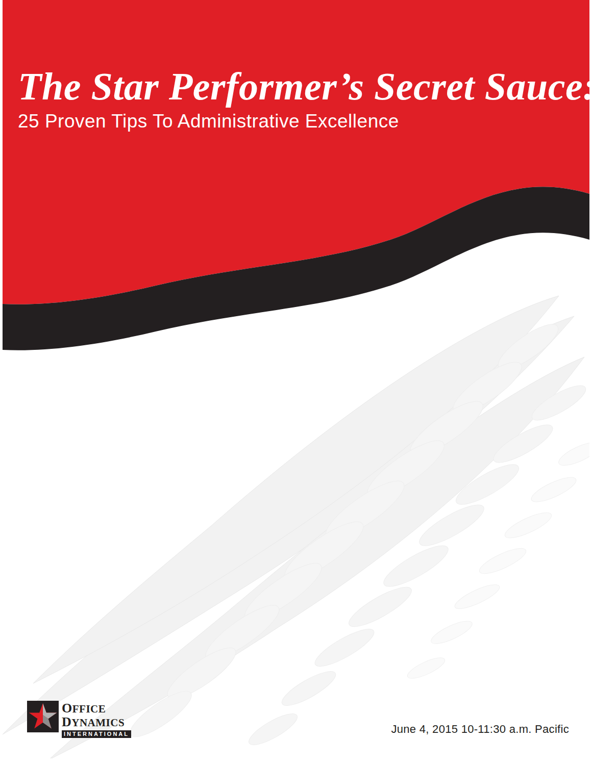The Star Performer’s Secret Sauce:
25 Proven Tips To Administrative Excellence
OFFICE DYNAMICS INTERNATIONAL
June 4, 2015 10‑11:30 a.m. Pacific